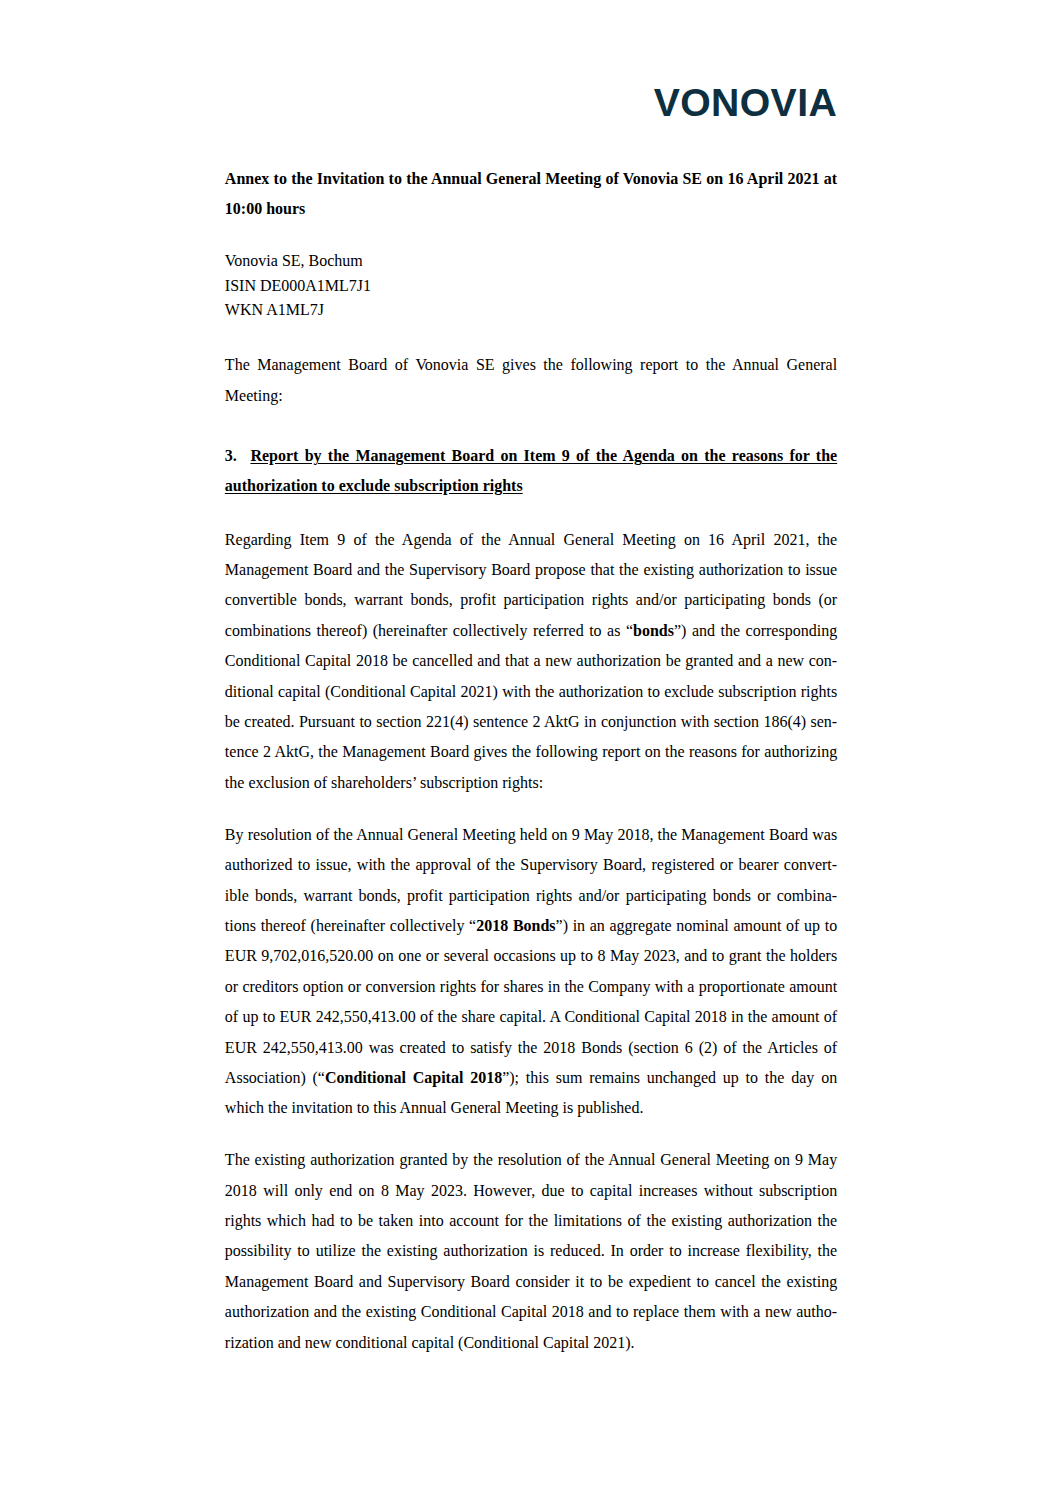VONOVIA
Annex to the Invitation to the Annual General Meeting of Vonovia SE on 16 April 2021 at 10:00 hours
Vonovia SE, Bochum
ISIN DE000A1ML7J1
WKN A1ML7J
The Management Board of Vonovia SE gives the following report to the Annual General Meeting:
3. Report by the Management Board on Item 9 of the Agenda on the reasons for the authorization to exclude subscription rights
Regarding Item 9 of the Agenda of the Annual General Meeting on 16 April 2021, the Management Board and the Supervisory Board propose that the existing authorization to issue convertible bonds, warrant bonds, profit participation rights and/or participating bonds (or combinations thereof) (hereinafter collectively referred to as “bonds”) and the corresponding Conditional Capital 2018 be cancelled and that a new authorization be granted and a new conditional capital (Conditional Capital 2021) with the authorization to exclude subscription rights be created. Pursuant to section 221(4) sentence 2 AktG in conjunction with section 186(4) sentence 2 AktG, the Management Board gives the following report on the reasons for authorizing the exclusion of shareholders’ subscription rights:
By resolution of the Annual General Meeting held on 9 May 2018, the Management Board was authorized to issue, with the approval of the Supervisory Board, registered or bearer convertible bonds, warrant bonds, profit participation rights and/or participating bonds or combinations thereof (hereinafter collectively “2018 Bonds”) in an aggregate nominal amount of up to EUR 9,702,016,520.00 on one or several occasions up to 8 May 2023, and to grant the holders or creditors option or conversion rights for shares in the Company with a proportionate amount of up to EUR 242,550,413.00 of the share capital. A Conditional Capital 2018 in the amount of EUR 242,550,413.00 was created to satisfy the 2018 Bonds (section 6 (2) of the Articles of Association) (“Conditional Capital 2018”); this sum remains unchanged up to the day on which the invitation to this Annual General Meeting is published.
The existing authorization granted by the resolution of the Annual General Meeting on 9 May 2018 will only end on 8 May 2023. However, due to capital increases without subscription rights which had to be taken into account for the limitations of the existing authorization the possibility to utilize the existing authorization is reduced. In order to increase flexibility, the Management Board and Supervisory Board consider it to be expedient to cancel the existing authorization and the existing Conditional Capital 2018 and to replace them with a new authorization and new conditional capital (Conditional Capital 2021).